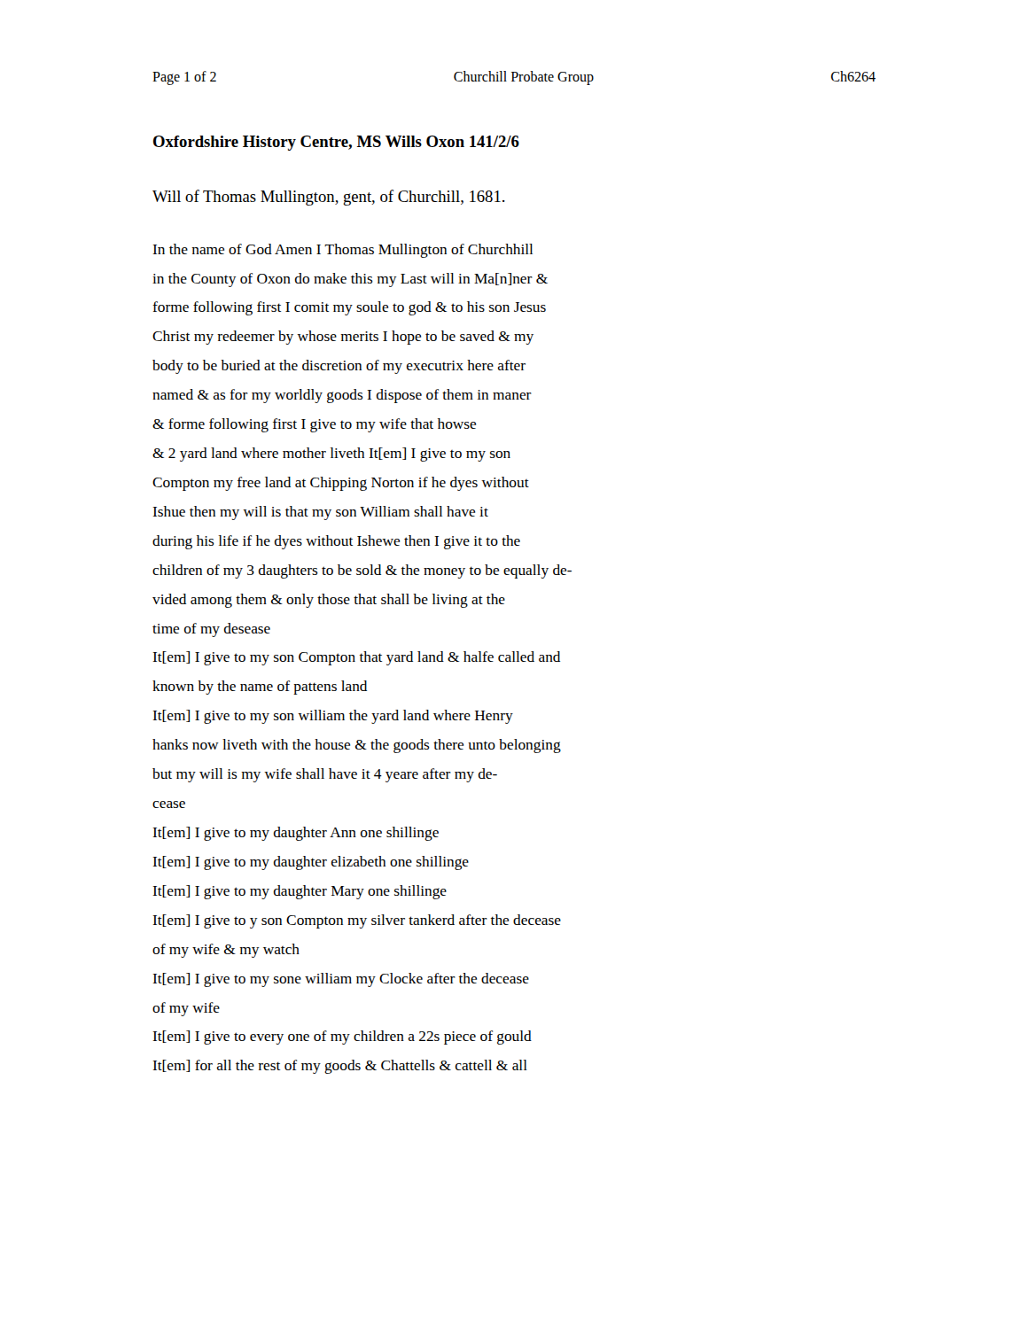Page 1 of 2 Churchill Probate Group Ch6264
Oxfordshire History Centre, MS Wills Oxon 141/2/6
Will of Thomas Mullington, gent, of Churchill, 1681.
In the name of God Amen I Thomas Mullington of Churchhill
in the County of Oxon do make this my Last will in Ma[n]ner &
forme following first I comit my soule to god & to his son Jesus
Christ my redeemer by whose merits I hope to be saved & my
body to be buried at the discretion of my executrix here after
named & as for my worldly goods I dispose of them in maner
& forme following first I give to my wife that howse
& 2 yard land where mother liveth It[em] I give to my son
Compton my free land at Chipping Norton if he dyes without
Ishue then my will is that my son William shall have it
during his life if he dyes without Ishewe then I give it to the
children of my 3 daughters to be sold & the money to be equally de-
vided among them & only those that shall be living at the
time of my desease
It[em] I give to my son Compton that yard land & halfe called and
known by the name of pattens land
It[em] I give to my son william the yard land where Henry
hanks now liveth with the house & the goods there unto belonging
but my will is my wife shall have it 4 yeare after my de-
cease
It[em] I give to my daughter Ann one shillinge
It[em] I give to my daughter elizabeth one shillinge
It[em] I give to my daughter Mary one shillinge
It[em] I give to y son Compton my silver tankerd after the decease
of my wife & my watch
It[em] I give to my sone william my Clocke after the decease
of my wife
It[em] I give to every one of my children a 22s piece of gould
It[em] for all the rest of my goods & Chattells & cattell & all